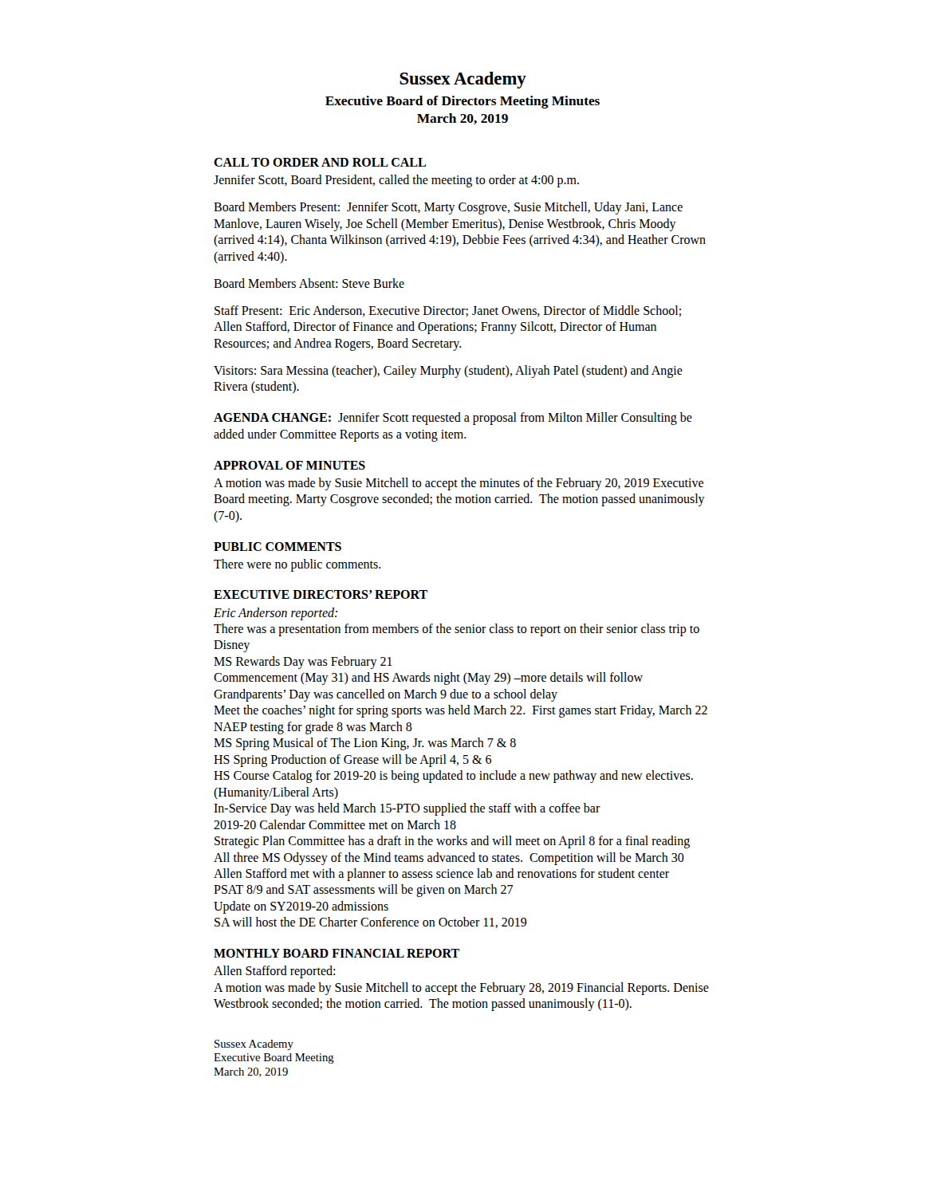Sussex Academy
Executive Board of Directors Meeting Minutes
March 20, 2019
Call to Order and Roll Call
Jennifer Scott, Board President, called the meeting to order at 4:00 p.m.
Board Members Present: Jennifer Scott, Marty Cosgrove, Susie Mitchell, Uday Jani, Lance Manlove, Lauren Wisely, Joe Schell (Member Emeritus), Denise Westbrook, Chris Moody (arrived 4:14), Chanta Wilkinson (arrived 4:19), Debbie Fees (arrived 4:34), and Heather Crown (arrived 4:40).
Board Members Absent: Steve Burke
Staff Present: Eric Anderson, Executive Director; Janet Owens, Director of Middle School; Allen Stafford, Director of Finance and Operations; Franny Silcott, Director of Human Resources; and Andrea Rogers, Board Secretary.
Visitors: Sara Messina (teacher), Cailey Murphy (student), Aliyah Patel (student) and Angie Rivera (student).
AGENDA CHANGE: Jennifer Scott requested a proposal from Milton Miller Consulting be added under Committee Reports as a voting item.
Approval of Minutes
A motion was made by Susie Mitchell to accept the minutes of the February 20, 2019 Executive Board meeting. Marty Cosgrove seconded; the motion carried. The motion passed unanimously (7-0).
Public Comments
There were no public comments.
Executive Directors’ Report
Eric Anderson reported:
There was a presentation from members of the senior class to report on their senior class trip to Disney
MS Rewards Day was February 21
Commencement (May 31) and HS Awards night (May 29) –more details will follow
Grandparents’ Day was cancelled on March 9 due to a school delay
Meet the coaches’ night for spring sports was held March 22. First games start Friday, March 22
NAEP testing for grade 8 was March 8
MS Spring Musical of The Lion King, Jr. was March 7 & 8
HS Spring Production of Grease will be April 4, 5 & 6
HS Course Catalog for 2019-20 is being updated to include a new pathway and new electives. (Humanity/Liberal Arts)
In-Service Day was held March 15-PTO supplied the staff with a coffee bar
2019-20 Calendar Committee met on March 18
Strategic Plan Committee has a draft in the works and will meet on April 8 for a final reading
All three MS Odyssey of the Mind teams advanced to states. Competition will be March 30
Allen Stafford met with a planner to assess science lab and renovations for student center
PSAT 8/9 and SAT assessments will be given on March 27
Update on SY2019-20 admissions
SA will host the DE Charter Conference on October 11, 2019
Monthly Board Financial Report
Allen Stafford reported:
A motion was made by Susie Mitchell to accept the February 28, 2019 Financial Reports. Denise Westbrook seconded; the motion carried. The motion passed unanimously (11-0).
Sussex Academy
Executive Board Meeting
March 20, 2019